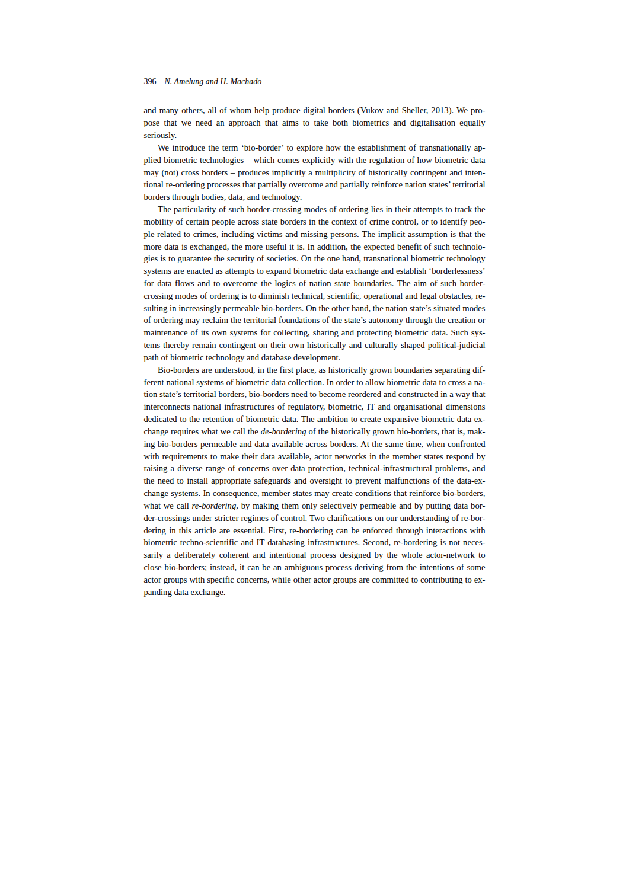396 N. Amelung and H. Machado
and many others, all of whom help produce digital borders (Vukov and Sheller, 2013). We propose that we need an approach that aims to take both biometrics and digitalisation equally seriously.
We introduce the term ‘bio-border’ to explore how the establishment of transnationally applied biometric technologies – which comes explicitly with the regulation of how biometric data may (not) cross borders – produces implicitly a multiplicity of historically contingent and intentional re-ordering processes that partially overcome and partially reinforce nation states’ territorial borders through bodies, data, and technology.
The particularity of such border-crossing modes of ordering lies in their attempts to track the mobility of certain people across state borders in the context of crime control, or to identify people related to crimes, including victims and missing persons. The implicit assumption is that the more data is exchanged, the more useful it is. In addition, the expected benefit of such technologies is to guarantee the security of societies. On the one hand, transnational biometric technology systems are enacted as attempts to expand biometric data exchange and establish ‘borderlessness’ for data flows and to overcome the logics of nation state boundaries. The aim of such border-crossing modes of ordering is to diminish technical, scientific, operational and legal obstacles, resulting in increasingly permeable bio-borders. On the other hand, the nation state’s situated modes of ordering may reclaim the territorial foundations of the state’s autonomy through the creation or maintenance of its own systems for collecting, sharing and protecting biometric data. Such systems thereby remain contingent on their own historically and culturally shaped political-judicial path of biometric technology and database development.
Bio-borders are understood, in the first place, as historically grown boundaries separating different national systems of biometric data collection. In order to allow biometric data to cross a nation state’s territorial borders, bio-borders need to become reordered and constructed in a way that interconnects national infrastructures of regulatory, biometric, IT and organisational dimensions dedicated to the retention of biometric data. The ambition to create expansive biometric data exchange requires what we call the de-bordering of the historically grown bio-borders, that is, making bio-borders permeable and data available across borders. At the same time, when confronted with requirements to make their data available, actor networks in the member states respond by raising a diverse range of concerns over data protection, technical-infrastructural problems, and the need to install appropriate safeguards and oversight to prevent malfunctions of the data-exchange systems. In consequence, member states may create conditions that reinforce bio-borders, what we call re-bordering, by making them only selectively permeable and by putting data border-crossings under stricter regimes of control. Two clarifications on our understanding of re-bordering in this article are essential. First, re-bordering can be enforced through interactions with biometric techno-scientific and IT databasing infrastructures. Second, re-bordering is not necessarily a deliberately coherent and intentional process designed by the whole actor-network to close bio-borders; instead, it can be an ambiguous process deriving from the intentions of some actor groups with specific concerns, while other actor groups are committed to contributing to expanding data exchange.